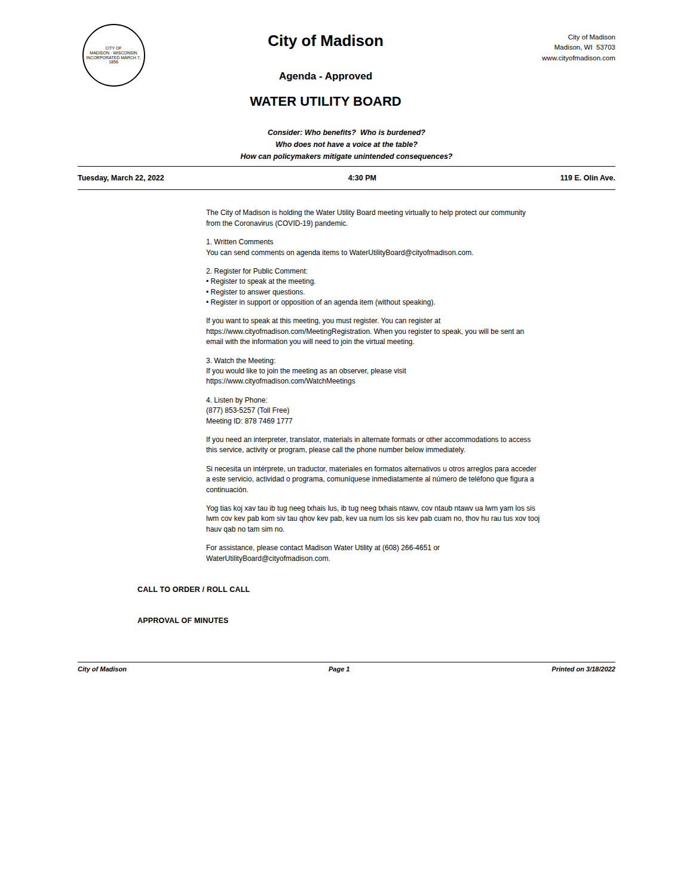CITY OF MADISON · WISCONSIN
INCORPORATED MARCH 7, 1856
City of Madison
Agenda - Approved
WATER UTILITY BOARD
City of Madison
Madison, WI 53703
www.cityofmadison.com
Consider: Who benefits? Who is burdened?
Who does not have a voice at the table?
How can policymakers mitigate unintended consequences?
Tuesday, March 22, 2022
4:30 PM
119 E. Olin Ave.
The City of Madison is holding the Water Utility Board meeting virtually to help protect our community from the Coronavirus (COVID-19) pandemic.
1. Written Comments
You can send comments on agenda items to WaterUtilityBoard@cityofmadison.com.
2. Register for Public Comment:
• Register to speak at the meeting.
• Register to answer questions.
• Register in support or opposition of an agenda item (without speaking).
If you want to speak at this meeting, you must register. You can register at https://www.cityofmadison.com/MeetingRegistration. When you register to speak, you will be sent an email with the information you will need to join the virtual meeting.
3. Watch the Meeting:
If you would like to join the meeting as an observer, please visit
https://www.cityofmadison.com/WatchMeetings
4. Listen by Phone:
(877) 853-5257 (Toll Free)
Meeting ID: 878 7469 1777
If you need an interpreter, translator, materials in alternate formats or other accommodations to access this service, activity or program, please call the phone number below immediately.
Si necesita un intérprete, un traductor, materiales en formatos alternativos u otros arreglos para acceder a este servicio, actividad o programa, comuníquese inmediatamente al número de teléfono que figura a continuación.
Yog tias koj xav tau ib tug neeg txhais lus, ib tug neeg txhais ntawv, cov ntaub ntawv ua lwm yam los sis lwm cov kev pab kom siv tau qhov kev pab, kev ua num los sis kev pab cuam no, thov hu rau tus xov tooj hauv qab no tam sim no.
For assistance, please contact Madison Water Utility at (608) 266-4651 or WaterUtilityBoard@cityofmadison.com.
CALL TO ORDER / ROLL CALL
APPROVAL OF MINUTES
City of Madison
Page 1
Printed on 3/18/2022